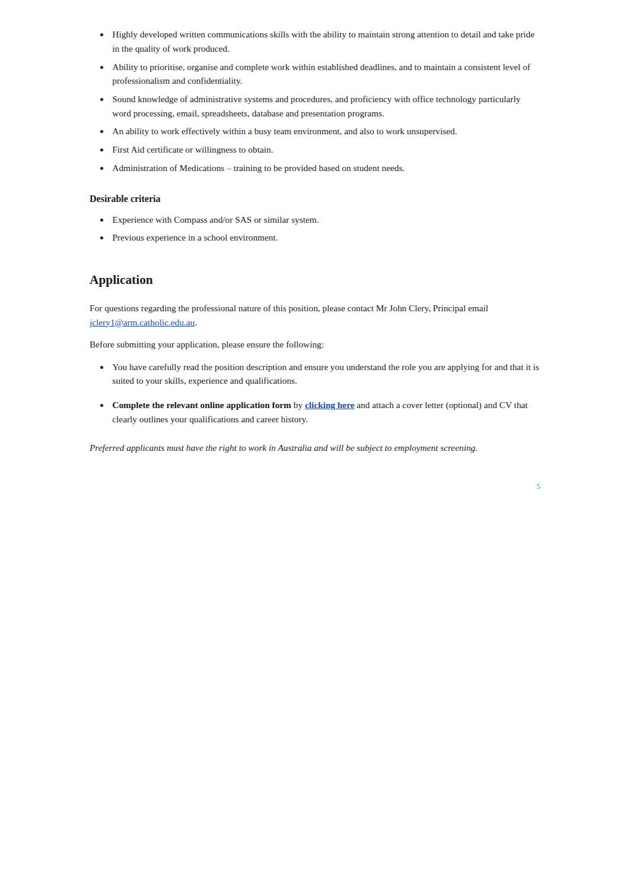Highly developed written communications skills with the ability to maintain strong attention to detail and take pride in the quality of work produced.
Ability to prioritise, organise and complete work within established deadlines, and to maintain a consistent level of professionalism and confidentiality.
Sound knowledge of administrative systems and procedures, and proficiency with office technology particularly word processing, email, spreadsheets, database and presentation programs.
An ability to work effectively within a busy team environment, and also to work unsupervised.
First Aid certificate or willingness to obtain.
Administration of Medications – training to be provided based on student needs.
Desirable criteria
Experience with Compass and/or SAS or similar system.
Previous experience in a school environment.
Application
For questions regarding the professional nature of this position, please contact Mr John Clery, Principal email jclery1@arm.catholic.edu.au.
Before submitting your application, please ensure the following:
You have carefully read the position description and ensure you understand the role you are applying for and that it is suited to your skills, experience and qualifications.
Complete the relevant online application form by clicking here and attach a cover letter (optional) and CV that clearly outlines your qualifications and career history.
Preferred applicants must have the right to work in Australia and will be subject to employment screening.
5